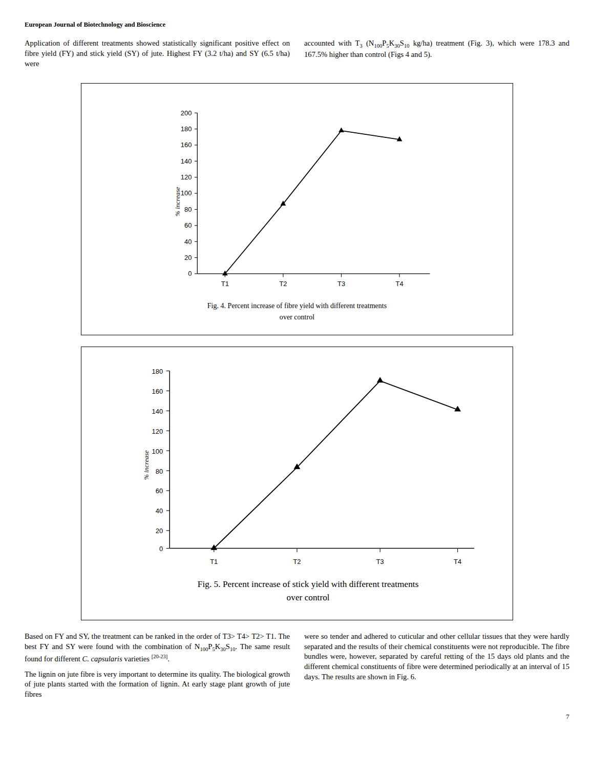European Journal of Biotechnology and Bioscience
Application of different treatments showed statistically significant positive effect on fibre yield (FY) and stick yield (SY) of jute. Highest FY (3.2 t/ha) and SY (6.5 t/ha) were
accounted with T3 (N100P5K30S10 kg/ha) treatment (Fig. 3), which were 178.3 and 167.5% higher than control (Figs 4 and 5).
200 180 160 140 120 100 80 60 40 20 0 T1 T2 T3 T4 % increase Fig. 4. Percent increase of fibre yield with different treatments over control
180 160 140 120 100 80 60 40 20 0 T1 T2 T3 T4 % increase Fig. 5. Percent increase of stick yield with different treatments over control
Based on FY and SY, the treatment can be ranked in the order of T3> T4> T2> T1. The best FY and SY were found with the combination of N100P5K30S10. The same result found for different C. capsularis varieties [20-23].
The lignin on jute fibre is very important to determine its quality. The biological growth of jute plants started with the formation of lignin. At early stage plant growth of jute fibres
were so tender and adhered to cuticular and other cellular tissues that they were hardly separated and the results of their chemical constituents were not reproducible. The fibre bundles were, however, separated by careful retting of the 15 days old plants and the different chemical constituents of fibre were determined periodically at an interval of 15 days. The results are shown in Fig. 6.
7